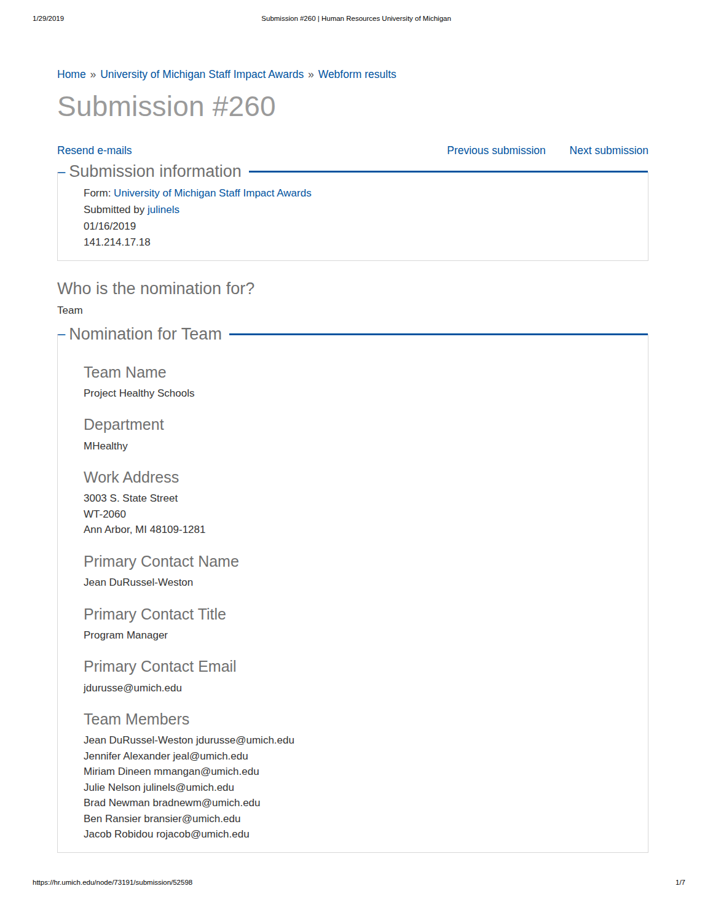1/29/2019
Submission #260 | Human Resources University of Michigan
Home » University of Michigan Staff Impact Awards » Webform results
Submission #260
Resend e-mails
Previous submission Next submission
– Submission information
Form: University of Michigan Staff Impact Awards
Submitted by julinels
01/16/2019
141.214.17.18
Who is the nomination for?
Team
– Nomination for Team
Team Name
Project Healthy Schools
Department
MHealthy
Work Address
3003 S. State Street WT-2060 Ann Arbor, MI 48109-1281
Primary Contact Name
Jean DuRussel-Weston
Primary Contact Title
Program Manager
Primary Contact Email
jdurusse@umich.edu
Team Members
Jean DuRussel-Weston jdurusse@umich.edu Jennifer Alexander jeal@umich.edu Miriam Dineen mmangan@umich.edu Julie Nelson julinels@umich.edu Brad Newman bradnewm@umich.edu Ben Ransier bransier@umich.edu Jacob Robidou rojacob@umich.edu
https://hr.umich.edu/node/73191/submission/52598
1/7